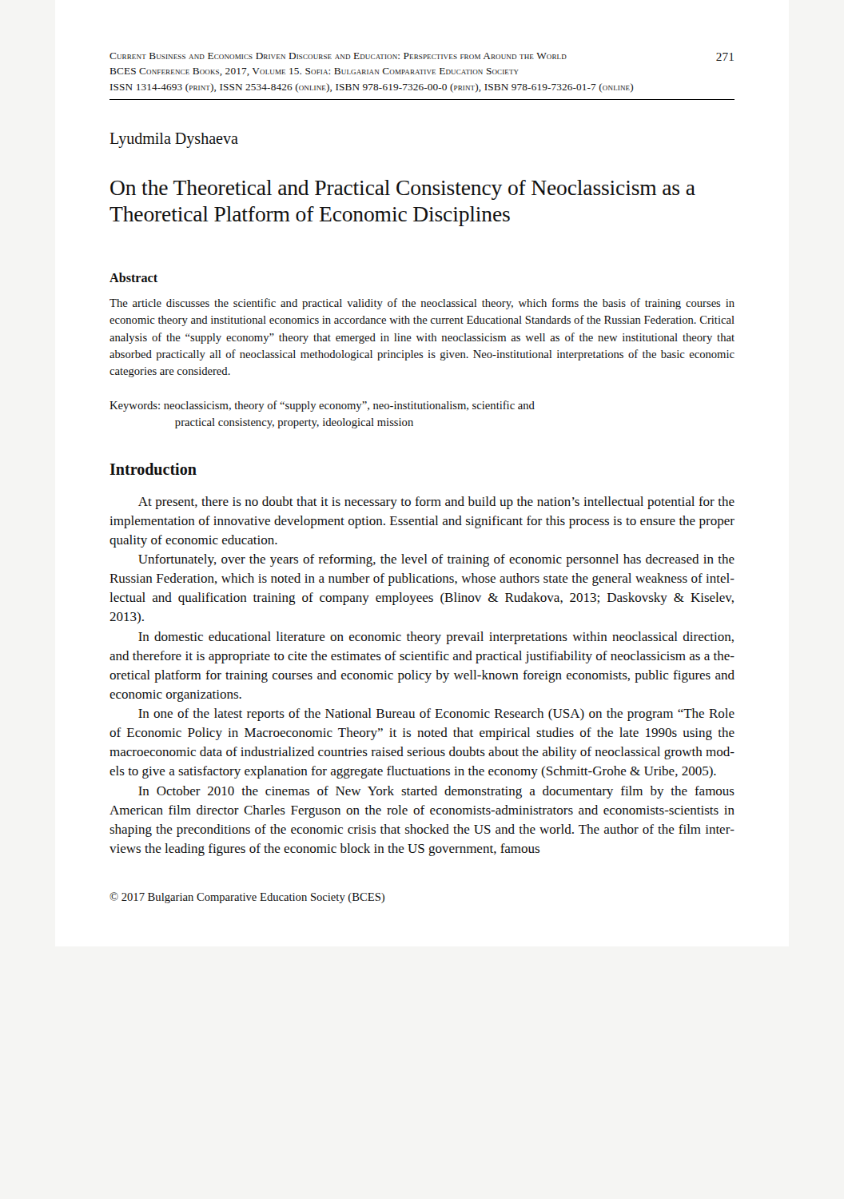Current Business and Economics Driven Discourse and Education: Perspectives from Around the World271 BCES Conference Books, 2017, Volume 15. Sofia: Bulgarian Comparative Education Society ISSN 1314-4693 (print), ISSN 2534-8426 (online), ISBN 978-619-7326-00-0 (print), ISBN 978-619-7326-01-7 (online)
Lyudmila Dyshaeva
On the Theoretical and Practical Consistency of Neoclassicism as a Theoretical Platform of Economic Disciplines
Abstract
The article discusses the scientific and practical validity of the neoclassical theory, which forms the basis of training courses in economic theory and institutional economics in accordance with the current Educational Standards of the Russian Federation. Critical analysis of the “supply economy” theory that emerged in line with neoclassicism as well as of the new institutional theory that absorbed practically all of neoclassical methodological principles is given. Neo-institutional interpretations of the basic economic categories are considered.
Keywords: neoclassicism, theory of “supply economy”, neo-institutionalism, scientific andpractical consistency, property, ideological mission
Introduction
At present, there is no doubt that it is necessary to form and build up the nation’s intellectual potential for the implementation of innovative development option. Essential and significant for this process is to ensure the proper quality of economic education.
Unfortunately, over the years of reforming, the level of training of economic personnel has decreased in the Russian Federation, which is noted in a number of publications, whose authors state the general weakness of intellectual and qualification training of company employees (Blinov & Rudakova, 2013; Daskovsky & Kiselev, 2013).
In domestic educational literature on economic theory prevail interpretations within neoclassical direction, and therefore it is appropriate to cite the estimates of scientific and practical justifiability of neoclassicism as a theoretical platform for training courses and economic policy by well-known foreign economists, public figures and economic organizations.
In one of the latest reports of the National Bureau of Economic Research (USA) on the program “The Role of Economic Policy in Macroeconomic Theory” it is noted that empirical studies of the late 1990s using the macroeconomic data of industrialized countries raised serious doubts about the ability of neoclassical growth models to give a satisfactory explanation for aggregate fluctuations in the economy (Schmitt-Grohe & Uribe, 2005).
In October 2010 the cinemas of New York started demonstrating a documentary film by the famous American film director Charles Ferguson on the role of economists-administrators and economists-scientists in shaping the preconditions of the economic crisis that shocked the US and the world. The author of the film interviews the leading figures of the economic block in the US government, famous
© 2017 Bulgarian Comparative Education Society (BCES)